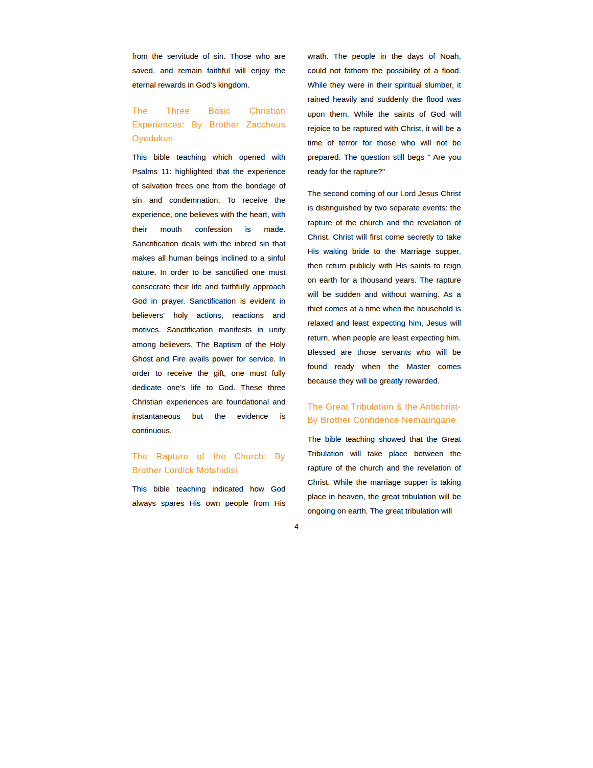from the servitude of sin. Those who are saved, and remain faithful will enjoy the eternal rewards in God's kingdom.
The Three Basic Christian Experiences: By Brother Zaccheus Oyedukun
This bible teaching which opened with Psalms 11: highlighted that the experience of salvation frees one from the bondage of sin and condemnation. To receive the experience, one believes with the heart, with their mouth confession is made. Sanctification deals with the inbred sin that makes all human beings inclined to a sinful nature. In order to be sanctified one must consecrate their life and faithfully approach God in prayer. Sanctification is evident in believers' holy actions, reactions and motives. Sanctification manifests in unity among believers. The Baptism of the Holy Ghost and Fire avails power for service. In order to receive the gift, one must fully dedicate one’s life to God. These three Christian experiences are foundational and instantaneous but the evidence is continuous.
The Rapture of the Church: By Brother Lordick Motshidisi
This bible teaching indicated how God always spares His own people from His wrath. The people in the days of Noah, could not fathom the possibility of a flood. While they were in their spiritual slumber, it rained heavily and suddenly the flood was upon them. While the saints of God will rejoice to be raptured with Christ, it will be a time of terror for those who will not be prepared. The question still begs " Are you ready for the rapture?"
The second coming of our Lord Jesus Christ is distinguished by two separate events: the rapture of the church and the revelation of Christ. Christ will first come secretly to take His waiting bride to the Marriage supper, then return publicly with His saints to reign on earth for a thousand years. The rapture will be sudden and without warning. As a thief comes at a time when the household is relaxed and least expecting him, Jesus will return, when people are least expecting him. Blessed are those servants who will be found ready when the Master comes because they will be greatly rewarded.
The Great Tribulation & the Antichrist- By Brother Confidence Nemaungane
The bible teaching showed that the Great Tribulation will take place between the rapture of the church and the revelation of Christ. While the marriage supper is taking place in heaven, the great tribulation will be ongoing on earth. The great tribulation will
4